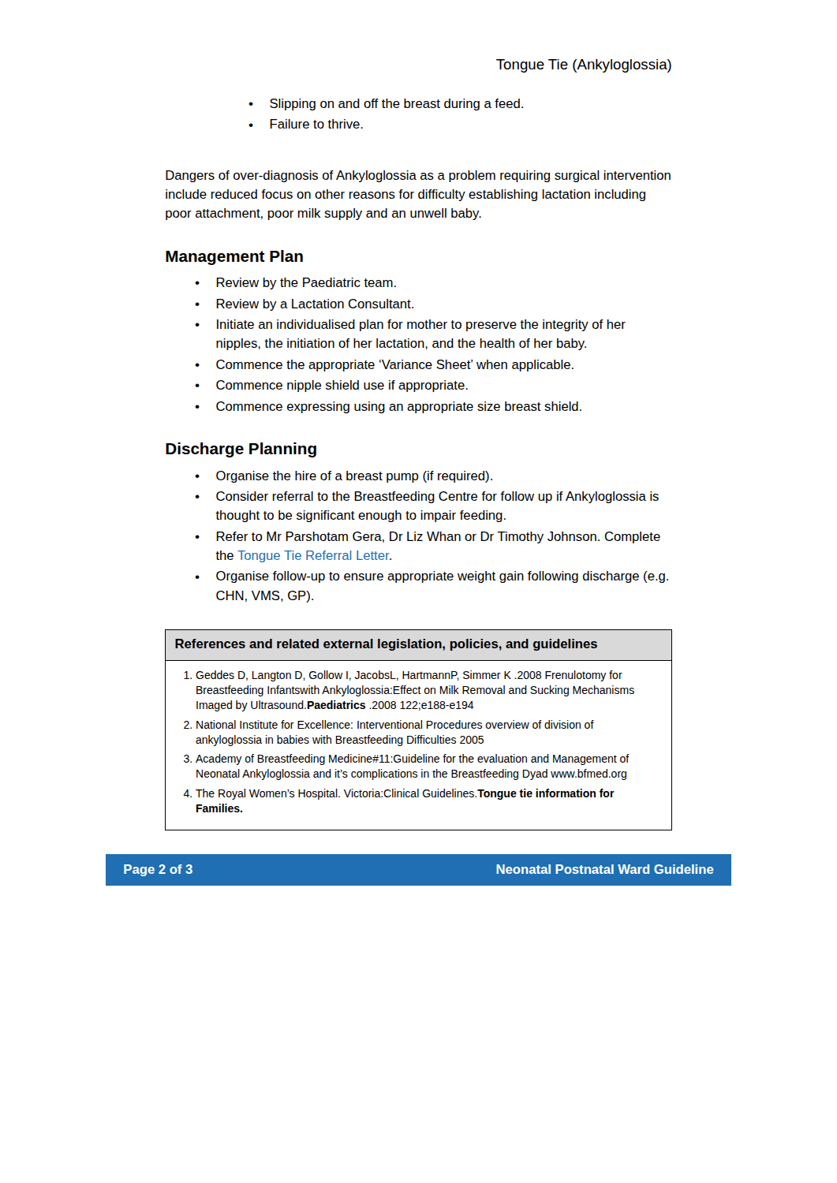Tongue Tie (Ankyloglossia)
Slipping on and off the breast during a feed.
Failure to thrive.
Dangers of over-diagnosis of Ankyloglossia as a problem requiring surgical intervention include reduced focus on other reasons for difficulty establishing lactation including poor attachment, poor milk supply and an unwell baby.
Management Plan
Review by the Paediatric team.
Review by a Lactation Consultant.
Initiate an individualised plan for mother to preserve the integrity of her nipples, the initiation of her lactation, and the health of her baby.
Commence the appropriate ‘Variance Sheet’ when applicable.
Commence nipple shield use if appropriate.
Commence expressing using an appropriate size breast shield.
Discharge Planning
Organise the hire of a breast pump (if required).
Consider referral to the Breastfeeding Centre for follow up if Ankyloglossia is thought to be significant enough to impair feeding.
Refer to Mr Parshotam Gera, Dr Liz Whan or Dr Timothy Johnson. Complete the Tongue Tie Referral Letter.
Organise follow-up to ensure appropriate weight gain following discharge (e.g. CHN, VMS, GP).
References and related external legislation, policies, and guidelines
Geddes D, Langton D, Gollow I, JacobsL, HartmannP, Simmer K .2008 Frenulotomy for Breastfeeding Infantswith Ankyloglossia:Effect on Milk Removal and Sucking Mechanisms Imaged by Ultrasound.Paediatrics .2008 122;e188-e194
National Institute for Excellence: Interventional Procedures overview of division of ankyloglossia in babies with Breastfeeding Difficulties 2005
Academy of Breastfeeding Medicine#11:Guideline for the evaluation and Management of Neonatal Ankyloglossia and it’s complications in the Breastfeeding Dyad www.bfmed.org
The Royal Women’s Hospital. Victoria:Clinical Guidelines.Tongue tie information for Families.
Page 2 of 3
Neonatal Postnatal Ward Guideline